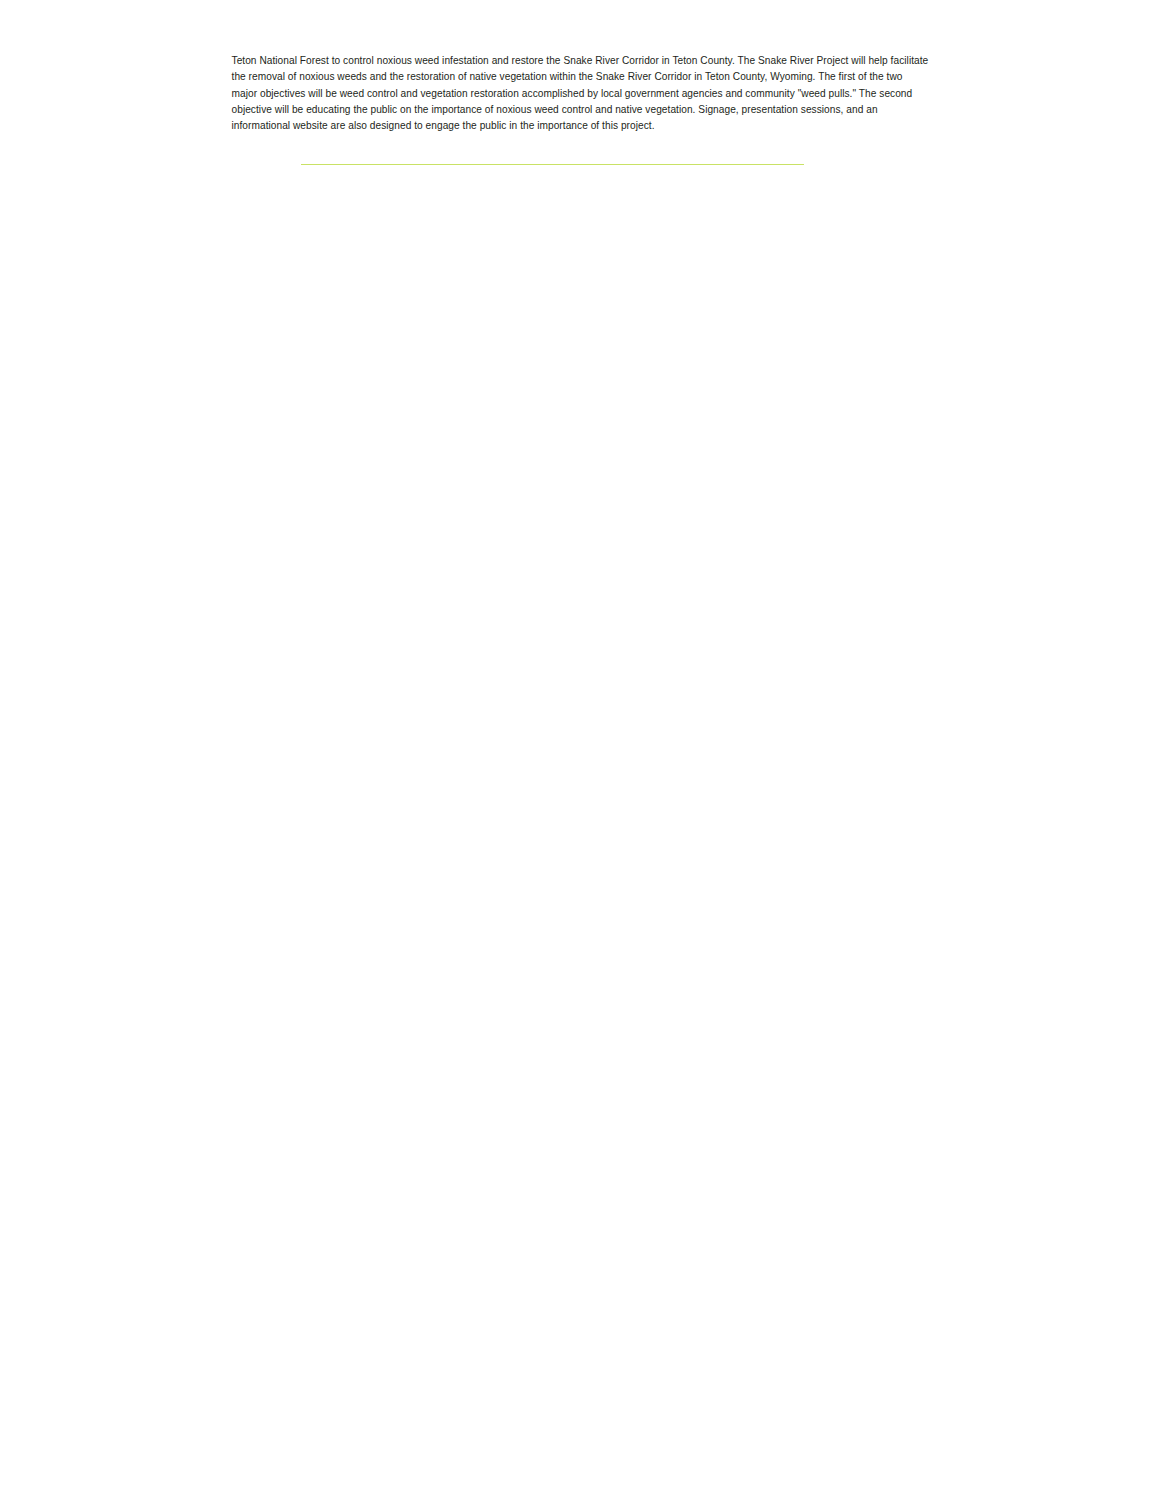Teton National Forest to control noxious weed infestation and restore the Snake River Corridor in Teton County. The Snake River Project will help facilitate the removal of noxious weeds and the restoration of native vegetation within the Snake River Corridor in Teton County, Wyoming. The first of the two major objectives will be weed control and vegetation restoration accomplished by local government agencies and community "weed pulls." The second objective will be educating the public on the importance of noxious weed control and native vegetation. Signage, presentation sessions, and an informational website are also designed to engage the public in the importance of this project.